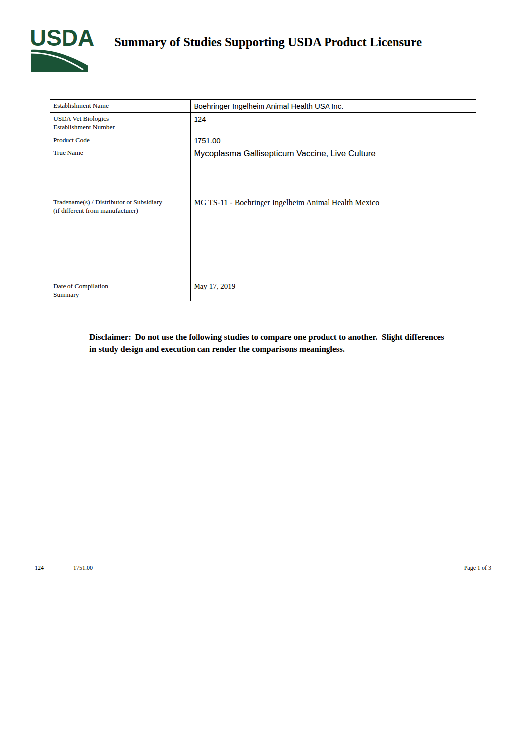USDA
Summary of Studies Supporting USDA Product Licensure
| Establishment Name | Boehringer Ingelheim Animal Health USA Inc. |
| USDA Vet Biologics Establishment Number | 124 |
| Product Code | 1751.00 |
| True Name | Mycoplasma Gallisepticum Vaccine, Live Culture |
| Tradename(s) / Distributor or Subsidiary (if different from manufacturer) | MG TS-11 - Boehringer Ingelheim Animal Health Mexico |
| Date of Compilation Summary | May 17, 2019 |
Disclaimer: Do not use the following studies to compare one product to another. Slight differences in study design and execution can render the comparisons meaningless.
1241751.00
Page 1 of 3